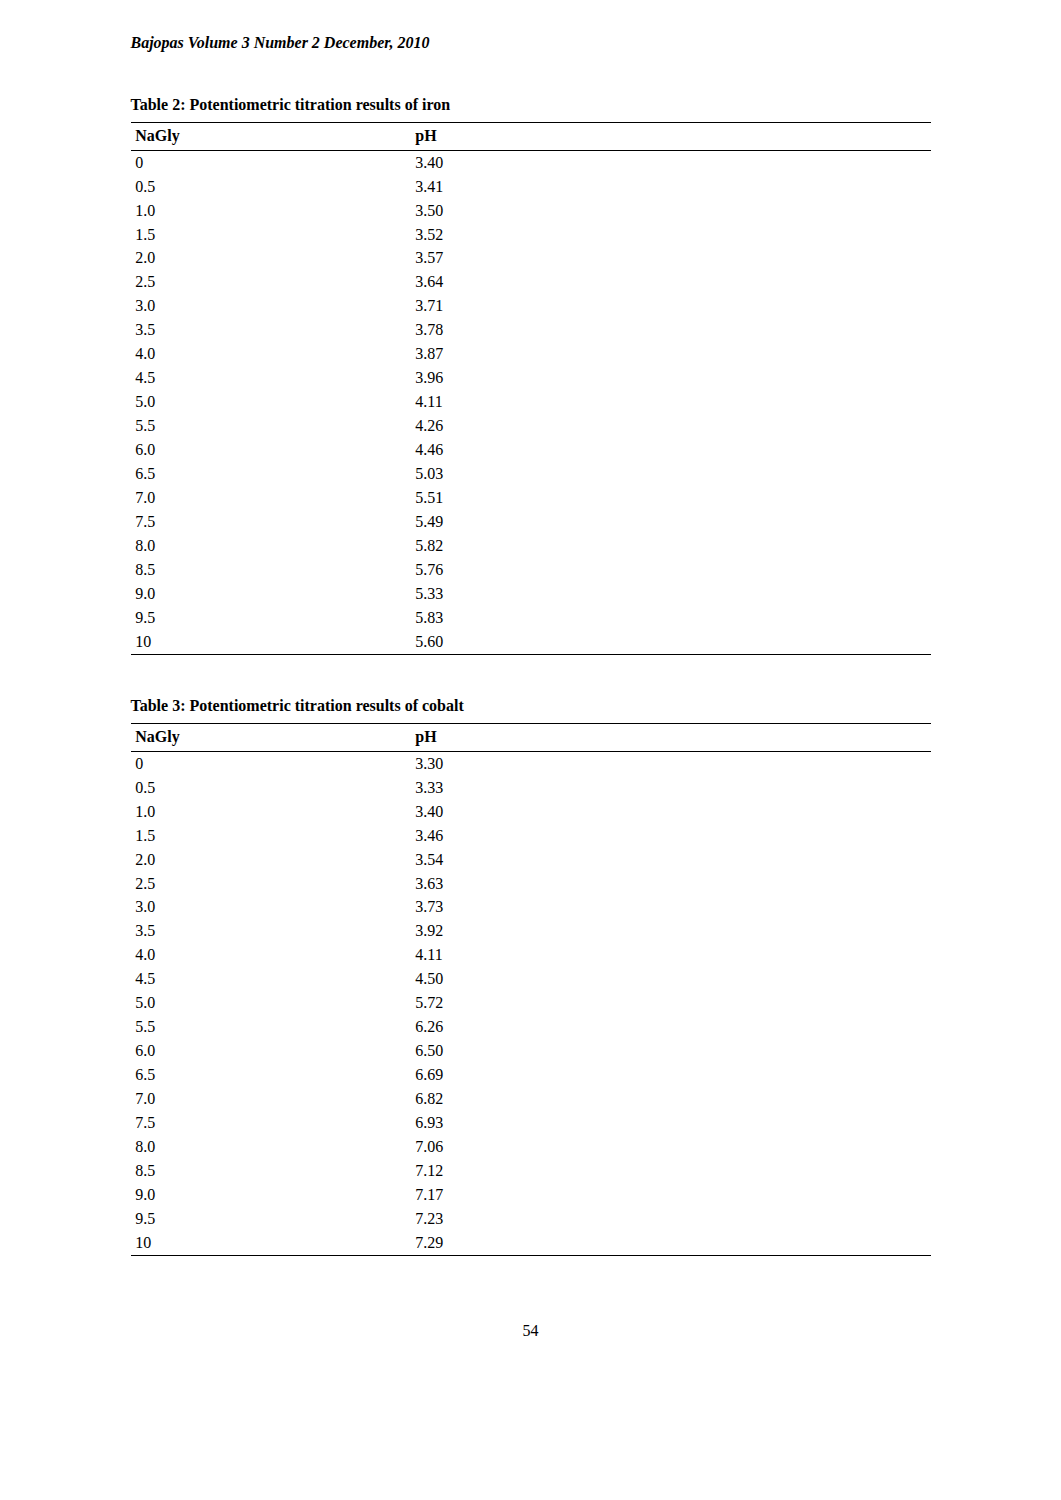Bajopas Volume 3 Number 2 December, 2010
Table 2: Potentiometric titration results of iron
| NaGly | pH |
| --- | --- |
| 0 | 3.40 |
| 0.5 | 3.41 |
| 1.0 | 3.50 |
| 1.5 | 3.52 |
| 2.0 | 3.57 |
| 2.5 | 3.64 |
| 3.0 | 3.71 |
| 3.5 | 3.78 |
| 4.0 | 3.87 |
| 4.5 | 3.96 |
| 5.0 | 4.11 |
| 5.5 | 4.26 |
| 6.0 | 4.46 |
| 6.5 | 5.03 |
| 7.0 | 5.51 |
| 7.5 | 5.49 |
| 8.0 | 5.82 |
| 8.5 | 5.76 |
| 9.0 | 5.33 |
| 9.5 | 5.83 |
| 10 | 5.60 |
Table 3: Potentiometric titration results of cobalt
| NaGly | pH |
| --- | --- |
| 0 | 3.30 |
| 0.5 | 3.33 |
| 1.0 | 3.40 |
| 1.5 | 3.46 |
| 2.0 | 3.54 |
| 2.5 | 3.63 |
| 3.0 | 3.73 |
| 3.5 | 3.92 |
| 4.0 | 4.11 |
| 4.5 | 4.50 |
| 5.0 | 5.72 |
| 5.5 | 6.26 |
| 6.0 | 6.50 |
| 6.5 | 6.69 |
| 7.0 | 6.82 |
| 7.5 | 6.93 |
| 8.0 | 7.06 |
| 8.5 | 7.12 |
| 9.0 | 7.17 |
| 9.5 | 7.23 |
| 10 | 7.29 |
54